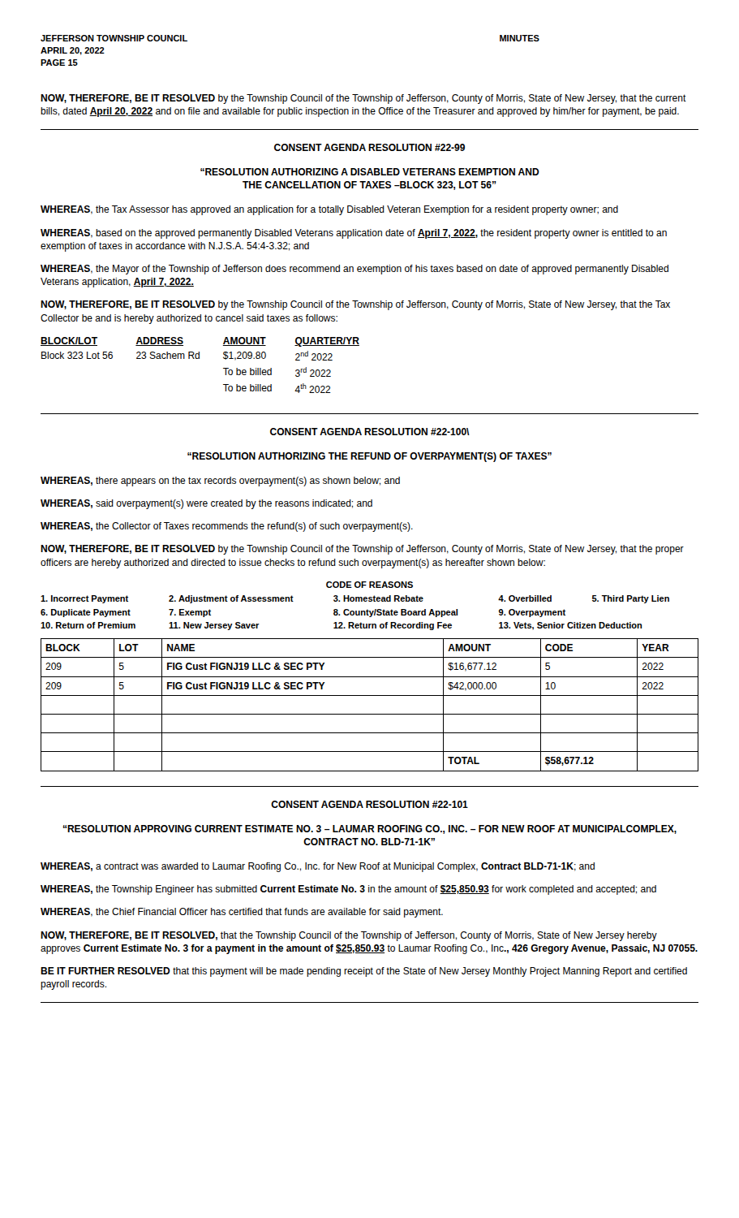| JEFFERSON TOWNSHIP COUNCIL | MINUTES |
| APRIL 20, 2022 | |
| PAGE 15 | |
NOW, THEREFORE, BE IT RESOLVED by the Township Council of the Township of Jefferson, County of Morris, State of New Jersey, that the current bills, dated April 20, 2022 and on file and available for public inspection in the Office of the Treasurer and approved by him/her for payment, be paid.
CONSENT AGENDA RESOLUTION #22-99
“RESOLUTION AUTHORIZING A DISABLED VETERANS EXEMPTION AND
THE CANCELLATION OF TAXES –BLOCK 323, LOT 56”
WHEREAS, the Tax Assessor has approved an application for a totally Disabled Veteran Exemption for a resident property owner; and
WHEREAS, based on the approved permanently Disabled Veterans application date of April 7, 2022, the resident property owner is entitled to an exemption of taxes in accordance with N.J.S.A. 54:4-3.32; and
WHEREAS, the Mayor of the Township of Jefferson does recommend an exemption of his taxes based on date of approved permanently Disabled Veterans application, April 7, 2022.
NOW, THEREFORE, BE IT RESOLVED by the Township Council of the Township of Jefferson, County of Morris, State of New Jersey, that the Tax Collector be and is hereby authorized to cancel said taxes as follows:
| BLOCK/LOT | ADDRESS | AMOUNT | QUARTER/YR |
| --- | --- | --- | --- |
| Block 323 Lot 56 | 23 Sachem Rd | $1,209.80 | 2 nd 2022 |
| | | To be billed | 3 rd 2022 |
| | | To be billed | 4 th 2022 |
CONSENT AGENDA RESOLUTION #22-100\
“RESOLUTION AUTHORIZING THE REFUND OF OVERPAYMENT(S) OF TAXES”
WHEREAS, there appears on the tax records overpayment(s) as shown below; and
WHEREAS, said overpayment(s) were created by the reasons indicated; and
WHEREAS, the Collector of Taxes recommends the refund(s) of such overpayment(s).
NOW, THEREFORE, BE IT RESOLVED by the Township Council of the Township of Jefferson, County of Morris, State of New Jersey, that the proper officers are hereby authorized and directed to issue checks to refund such overpayment(s) as hereafter shown below:
CODE OF REASONS
| 1. Incorrect Payment | 2. Adjustment of Assessment | 3. Homestead Rebate | 4. Overbilled | 5. Third Party Lien |
| 6. Duplicate Payment | 7. Exempt | 8. County/State Board Appeal | 9. Overpayment | |
| 10. Return of Premium | 11. New Jersey Saver | 12. Return of Recording Fee | 13. Vets, Senior Citizen Deduction |
| BLOCK | LOT | NAME | AMOUNT | CODE | YEAR |
| --- | --- | --- | --- | --- | --- |
| 209 | 5 | FIG Cust FIGNJ19 LLC & SEC PTY | $16,677.12 | 5 | 2022 |
| 209 | 5 | FIG Cust FIGNJ19 LLC & SEC PTY | $42,000.00 | 10 | 2022 |
| | | | TOTAL | $58,677.12 | |
CONSENT AGENDA RESOLUTION #22-101
“RESOLUTION APPROVING CURRENT ESTIMATE NO. 3 – LAUMAR ROOFING CO., INC. – FOR NEW ROOF AT MUNICIPALCOMPLEX, CONTRACT NO. BLD-71-1K”
WHEREAS, a contract was awarded to Laumar Roofing Co., Inc. for New Roof at Municipal Complex, Contract BLD-71-1K; and
WHEREAS, the Township Engineer has submitted Current Estimate No. 3 in the amount of $25,850.93 for work completed and accepted; and
WHEREAS, the Chief Financial Officer has certified that funds are available for said payment.
NOW, THEREFORE, BE IT RESOLVED, that the Township Council of the Township of Jefferson, County of Morris, State of New Jersey hereby approves Current Estimate No. 3 for a payment in the amount of $25,850.93 to Laumar Roofing Co., Inc., 426 Gregory Avenue, Passaic, NJ 07055.
BE IT FURTHER RESOLVED that this payment will be made pending receipt of the State of New Jersey Monthly Project Manning Report and certified payroll records.